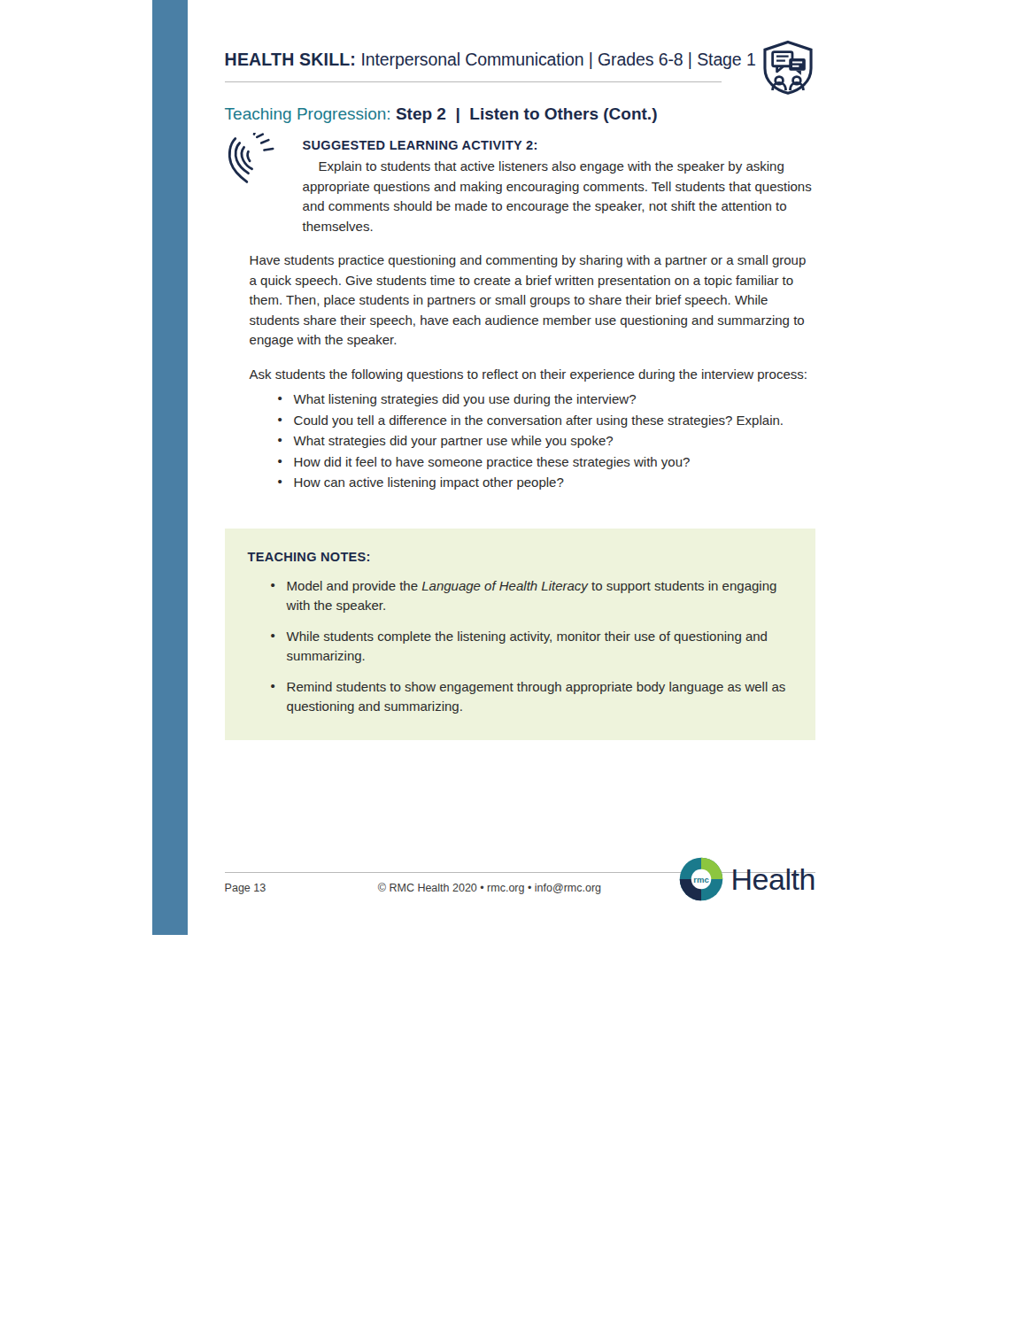HEALTH SKILL: Interpersonal Communication | Grades 6-8 | Stage 1
Teaching Progression: Step 2 | Listen to Others (Cont.)
SUGGESTED LEARNING ACTIVITY 2:
Explain to students that active listeners also engage with the speaker by asking appropriate questions and making encouraging comments. Tell students that questions and comments should be made to encourage the speaker, not shift the attention to themselves.
Have students practice questioning and commenting by sharing with a partner or a small group a quick speech. Give students time to create a brief written presentation on a topic familiar to them. Then, place students in partners or small groups to share their brief speech. While students share their speech, have each audience member use questioning and summarzing to engage with the speaker.
Ask students the following questions to reflect on their experience during the interview process:
What listening strategies did you use during the interview?
Could you tell a difference in the conversation after using these strategies? Explain.
What strategies did your partner use while you spoke?
How did it feel to have someone practice these strategies with you?
How can active listening impact other people?
TEACHING NOTES:
Model and provide the Language of Health Literacy to support students in engaging with the speaker.
While students complete the listening activity, monitor their use of questioning and summarizing.
Remind students to show engagement through appropriate body language as well as questioning and summarizing.
Page 13
© RMC Health 2020 • rmc.org • info@rmc.org
rmc Health